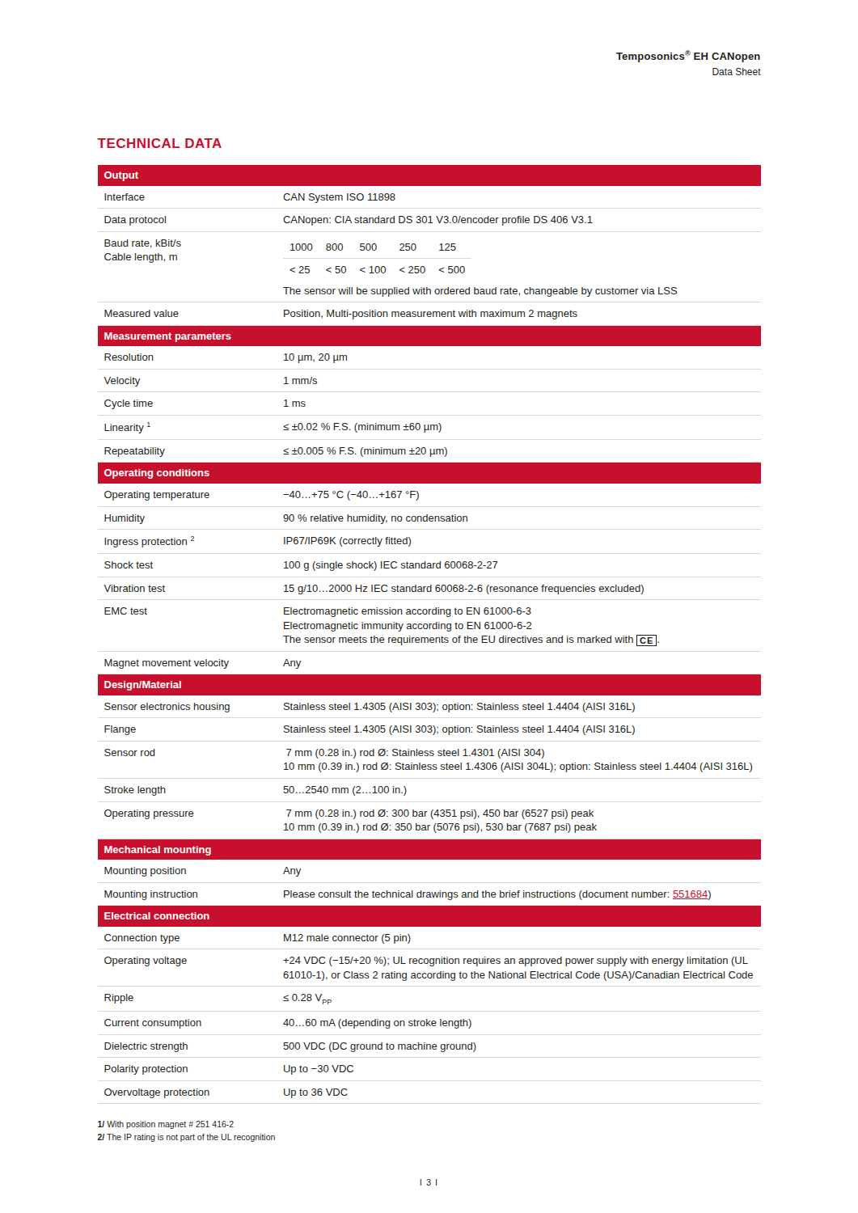Temposonics® EH CANopen
Data Sheet
TECHNICAL DATA
| Output |
| Interface | CAN System ISO 11898 |
| Data protocol | CANopen: CIA standard DS 301 V3.0/encoder profile DS 406 V3.1 |
| Baud rate, kBit/s Cable length, m | / 1000 / 800 / 500 / 250 / 125 / / < 25 / < 50 / < 100 / < 250 / < 500 / The sensor will be supplied with ordered baud rate, changeable by customer via LSS |
| Measured value | Position, Multi-position measurement with maximum 2 magnets |
| Measurement parameters |
| Resolution | 10 µm, 20 µm |
| Velocity | 1 mm/s |
| Cycle time | 1 ms |
| Linearity 1 | ≤ ±0.02 % F.S. (minimum ±60 µm) |
| Repeatability | ≤ ±0.005 % F.S. (minimum ±20 µm) |
| Operating conditions |
| Operating temperature | −40…+75 °C (−40…+167 °F) |
| Humidity | 90 % relative humidity, no condensation |
| Ingress protection 2 | IP67/IP69K (correctly fitted) |
| Shock test | 100 g (single shock) IEC standard 60068-2-27 |
| Vibration test | 15 g/10…2000 Hz IEC standard 60068-2-6 (resonance frequencies excluded) |
| EMC test | Electromagnetic emission according to EN 61000-6-3 Electromagnetic immunity according to EN 61000-6-2 The sensor meets the requirements of the EU directives and is marked with CE . |
| Magnet movement velocity | Any |
| Design/Material |
| Sensor electronics housing | Stainless steel 1.4305 (AISI 303); option: Stainless steel 1.4404 (AISI 316L) |
| Flange | Stainless steel 1.4305 (AISI 303); option: Stainless steel 1.4404 (AISI 316L) |
| Sensor rod | 7 mm (0.28 in.) rod Ø: Stainless steel 1.4301 (AISI 304) 10 mm (0.39 in.) rod Ø: Stainless steel 1.4306 (AISI 304L); option: Stainless steel 1.4404 (AISI 316L) |
| Stroke length | 50…2540 mm (2…100 in.) |
| Operating pressure | 7 mm (0.28 in.) rod Ø: 300 bar (4351 psi), 450 bar (6527 psi) peak 10 mm (0.39 in.) rod Ø: 350 bar (5076 psi), 530 bar (7687 psi) peak |
| Mechanical mounting |
| Mounting position | Any |
| Mounting instruction | Please consult the technical drawings and the brief instructions (document number: 551684 ) |
| Electrical connection |
| Connection type | M12 male connector (5 pin) |
| Operating voltage | +24 VDC (−15/+20 %); UL recognition requires an approved power supply with energy limitation (UL 61010-1), or Class 2 rating according to the National Electrical Code (USA)/Canadian Electrical Code |
| Ripple | ≤ 0.28 V PP |
| Current consumption | 40…60 mA (depending on stroke length) |
| Dielectric strength | 500 VDC (DC ground to machine ground) |
| Polarity protection | Up to −30 VDC |
| Overvoltage protection | Up to 36 VDC |
1/ With position magnet # 251 416-2
2/ The IP rating is not part of the UL recognition
I 3 I